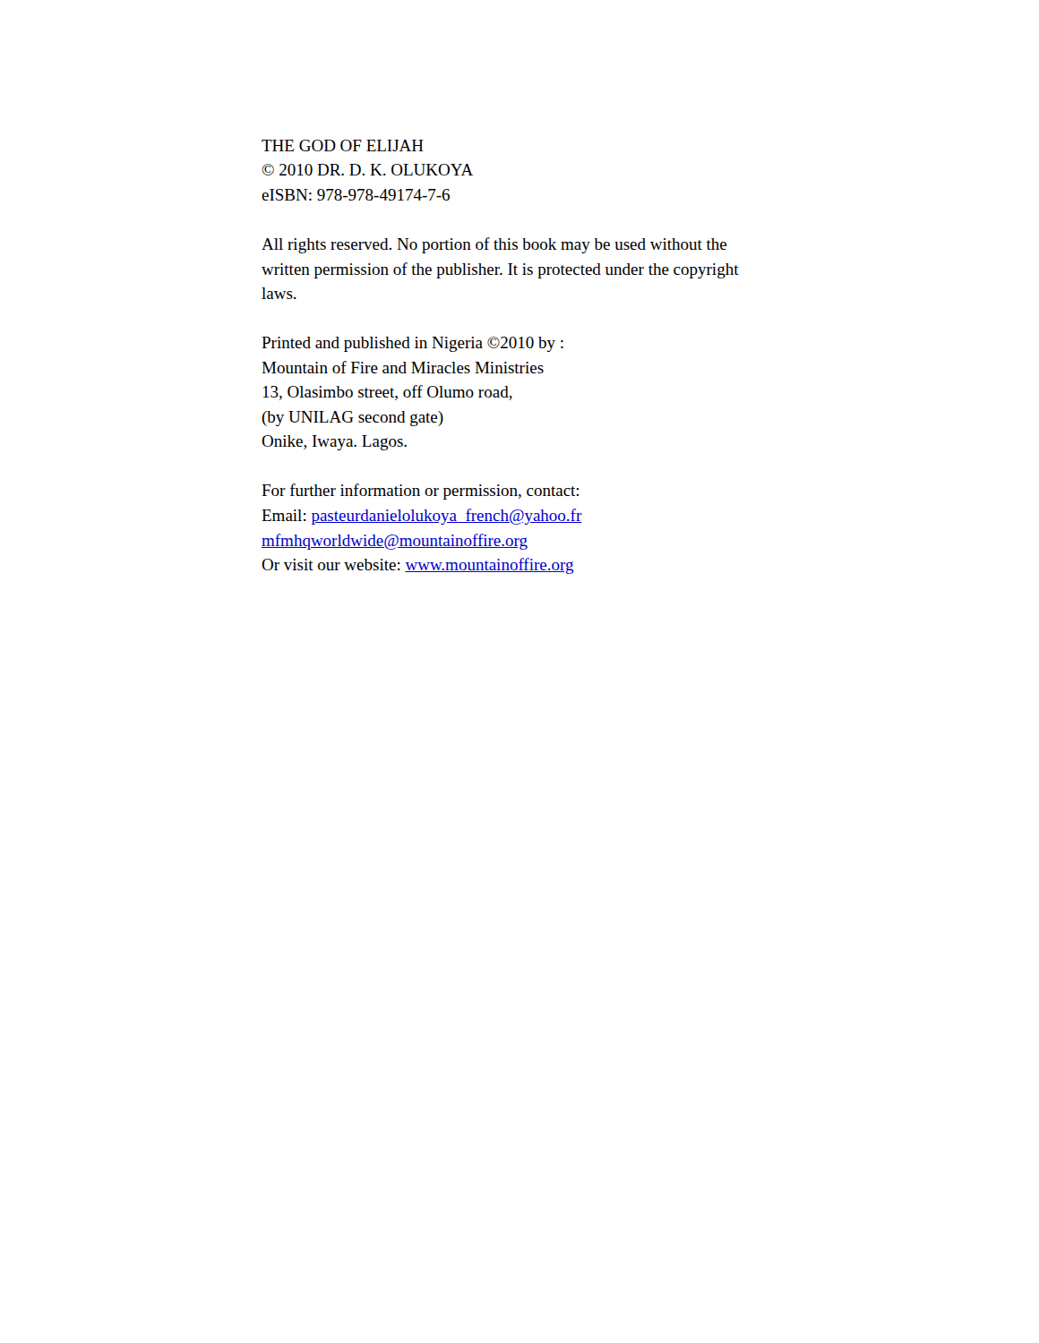THE GOD OF ELIJAH
© 2010 DR. D. K. OLUKOYA
eISBN: 978-978-49174-7-6
All rights reserved. No portion of this book may be used without the written permission of the publisher. It is protected under the copyright laws.
Printed and published in Nigeria ©2010 by :
Mountain of Fire and Miracles Ministries
13, Olasimbo street, off Olumo road,
(by UNILAG second gate)
Onike, Iwaya. Lagos.
For further information or permission, contact:
Email: pasteurdanielolukoya_french@yahoo.fr
mfmhqworldwide@mountainoffire.org
Or visit our website: www.mountainoffire.org